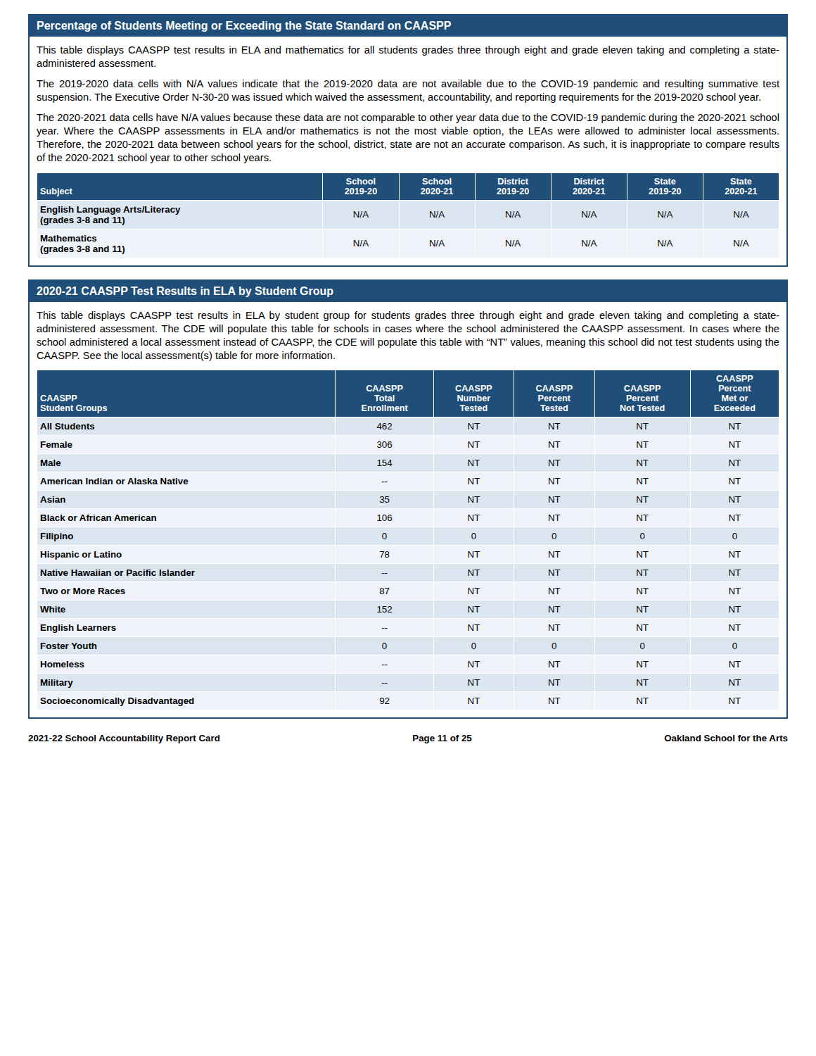Percentage of Students Meeting or Exceeding the State Standard on CAASPP
This table displays CAASPP test results in ELA and mathematics for all students grades three through eight and grade eleven taking and completing a state-administered assessment.
The 2019-2020 data cells with N/A values indicate that the 2019-2020 data are not available due to the COVID-19 pandemic and resulting summative test suspension. The Executive Order N-30-20 was issued which waived the assessment, accountability, and reporting requirements for the 2019-2020 school year.
The 2020-2021 data cells have N/A values because these data are not comparable to other year data due to the COVID-19 pandemic during the 2020-2021 school year. Where the CAASPP assessments in ELA and/or mathematics is not the most viable option, the LEAs were allowed to administer local assessments. Therefore, the 2020-2021 data between school years for the school, district, state are not an accurate comparison. As such, it is inappropriate to compare results of the 2020-2021 school year to other school years.
| Subject | School 2019-20 | School 2020-21 | District 2019-20 | District 2020-21 | State 2019-20 | State 2020-21 |
| --- | --- | --- | --- | --- | --- | --- |
| English Language Arts/Literacy (grades 3-8 and 11) | N/A | N/A | N/A | N/A | N/A | N/A |
| Mathematics (grades 3-8 and 11) | N/A | N/A | N/A | N/A | N/A | N/A |
2020-21 CAASPP Test Results in ELA by Student Group
This table displays CAASPP test results in ELA by student group for students grades three through eight and grade eleven taking and completing a state-administered assessment. The CDE will populate this table for schools in cases where the school administered the CAASPP assessment. In cases where the school administered a local assessment instead of CAASPP, the CDE will populate this table with “NT” values, meaning this school did not test students using the CAASPP. See the local assessment(s) table for more information.
| CAASPP Student Groups | CAASPP Total Enrollment | CAASPP Number Tested | CAASPP Percent Tested | CAASPP Percent Not Tested | CAASPP Percent Met or Exceeded |
| --- | --- | --- | --- | --- | --- |
| All Students | 462 | NT | NT | NT | NT |
| Female | 306 | NT | NT | NT | NT |
| Male | 154 | NT | NT | NT | NT |
| American Indian or Alaska Native | -- | NT | NT | NT | NT |
| Asian | 35 | NT | NT | NT | NT |
| Black or African American | 106 | NT | NT | NT | NT |
| Filipino | 0 | 0 | 0 | 0 | 0 |
| Hispanic or Latino | 78 | NT | NT | NT | NT |
| Native Hawaiian or Pacific Islander | -- | NT | NT | NT | NT |
| Two or More Races | 87 | NT | NT | NT | NT |
| White | 152 | NT | NT | NT | NT |
| English Learners | -- | NT | NT | NT | NT |
| Foster Youth | 0 | 0 | 0 | 0 | 0 |
| Homeless | -- | NT | NT | NT | NT |
| Military | -- | NT | NT | NT | NT |
| Socioeconomically Disadvantaged | 92 | NT | NT | NT | NT |
2021-22 School Accountability Report Card
Page 11 of 25
Oakland School for the Arts